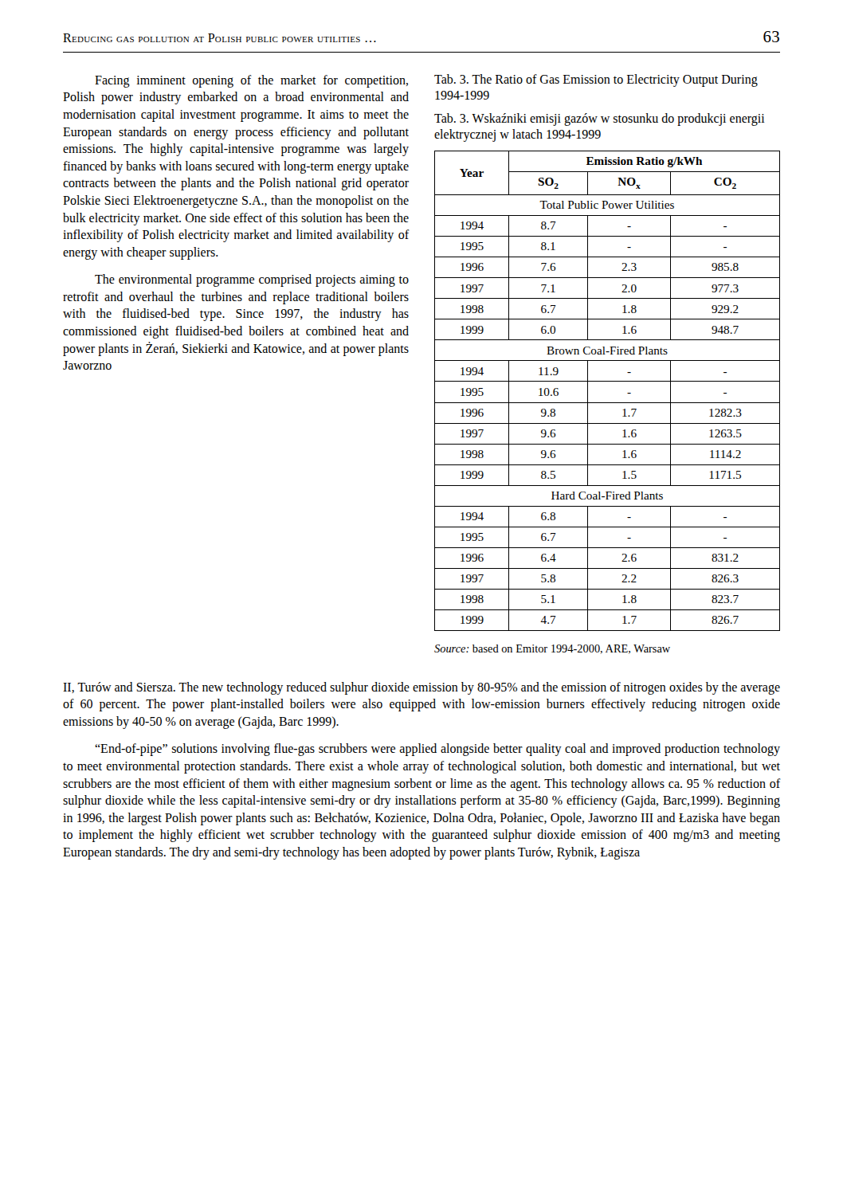Reducing gas pollution at Polish public power utilities … 63
Facing imminent opening of the market for competition, Polish power industry embarked on a broad environmental and modernisation capital investment programme. It aims to meet the European standards on energy process efficiency and pollutant emissions. The highly capital-intensive programme was largely financed by banks with loans secured with long-term energy uptake contracts between the plants and the Polish national grid operator Polskie Sieci Elektroenergetyczne S.A., than the monopolist on the bulk electricity market. One side effect of this solution has been the inflexibility of Polish electricity market and limited availability of energy with cheaper suppliers.
The environmental programme comprised projects aiming to retrofit and overhaul the turbines and replace traditional boilers with the fluidised-bed type. Since 1997, the industry has commissioned eight fluidised-bed boilers at combined heat and power plants in Żerań, Siekierki and Katowice, and at power plants Jaworzno
Tab. 3. The Ratio of Gas Emission to Electricity Output During 1994-1999
Tab. 3. Wskaźniki emisji gazów w stosunku do produkcji energii elektrycznej w latach 1994-1999
| Year | Emission Ratio g/kWh |
| --- | --- |
| SO 2 | NO x | CO 2 |
| Total Public Power Utilities |
| 1994 | 8.7 | - | - |
| 1995 | 8.1 | - | - |
| 1996 | 7.6 | 2.3 | 985.8 |
| 1997 | 7.1 | 2.0 | 977.3 |
| 1998 | 6.7 | 1.8 | 929.2 |
| 1999 | 6.0 | 1.6 | 948.7 |
| Brown Coal-Fired Plants |
| 1994 | 11.9 | - | - |
| 1995 | 10.6 | - | - |
| 1996 | 9.8 | 1.7 | 1282.3 |
| 1997 | 9.6 | 1.6 | 1263.5 |
| 1998 | 9.6 | 1.6 | 1114.2 |
| 1999 | 8.5 | 1.5 | 1171.5 |
| Hard Coal-Fired Plants |
| 1994 | 6.8 | - | - |
| 1995 | 6.7 | - | - |
| 1996 | 6.4 | 2.6 | 831.2 |
| 1997 | 5.8 | 2.2 | 826.3 |
| 1998 | 5.1 | 1.8 | 823.7 |
| 1999 | 4.7 | 1.7 | 826.7 |
Source: based on Emitor 1994-2000, ARE, Warsaw
II, Turów and Siersza. The new technology reduced sulphur dioxide emission by 80-95% and the emission of nitrogen oxides by the average of 60 percent. The power plant-installed boilers were also equipped with low-emission burners effectively reducing nitrogen oxide emissions by 40-50 % on average (Gajda, Barc 1999).
“End-of-pipe” solutions involving flue-gas scrubbers were applied alongside better quality coal and improved production technology to meet environmental protection standards. There exist a whole array of technological solution, both domestic and international, but wet scrubbers are the most efficient of them with either magnesium sorbent or lime as the agent. This technology allows ca. 95 % reduction of sulphur dioxide while the less capital-intensive semi-dry or dry installations perform at 35-80 % efficiency (Gajda, Barc,1999). Beginning in 1996, the largest Polish power plants such as: Bełchatów, Kozienice, Dolna Odra, Połaniec, Opole, Jaworzno III and Łaziska have began to implement the highly efficient wet scrubber technology with the guaranteed sulphur dioxide emission of 400 mg/m3 and meeting European standards. The dry and semi-dry technology has been adopted by power plants Turów, Rybnik, Łagisza